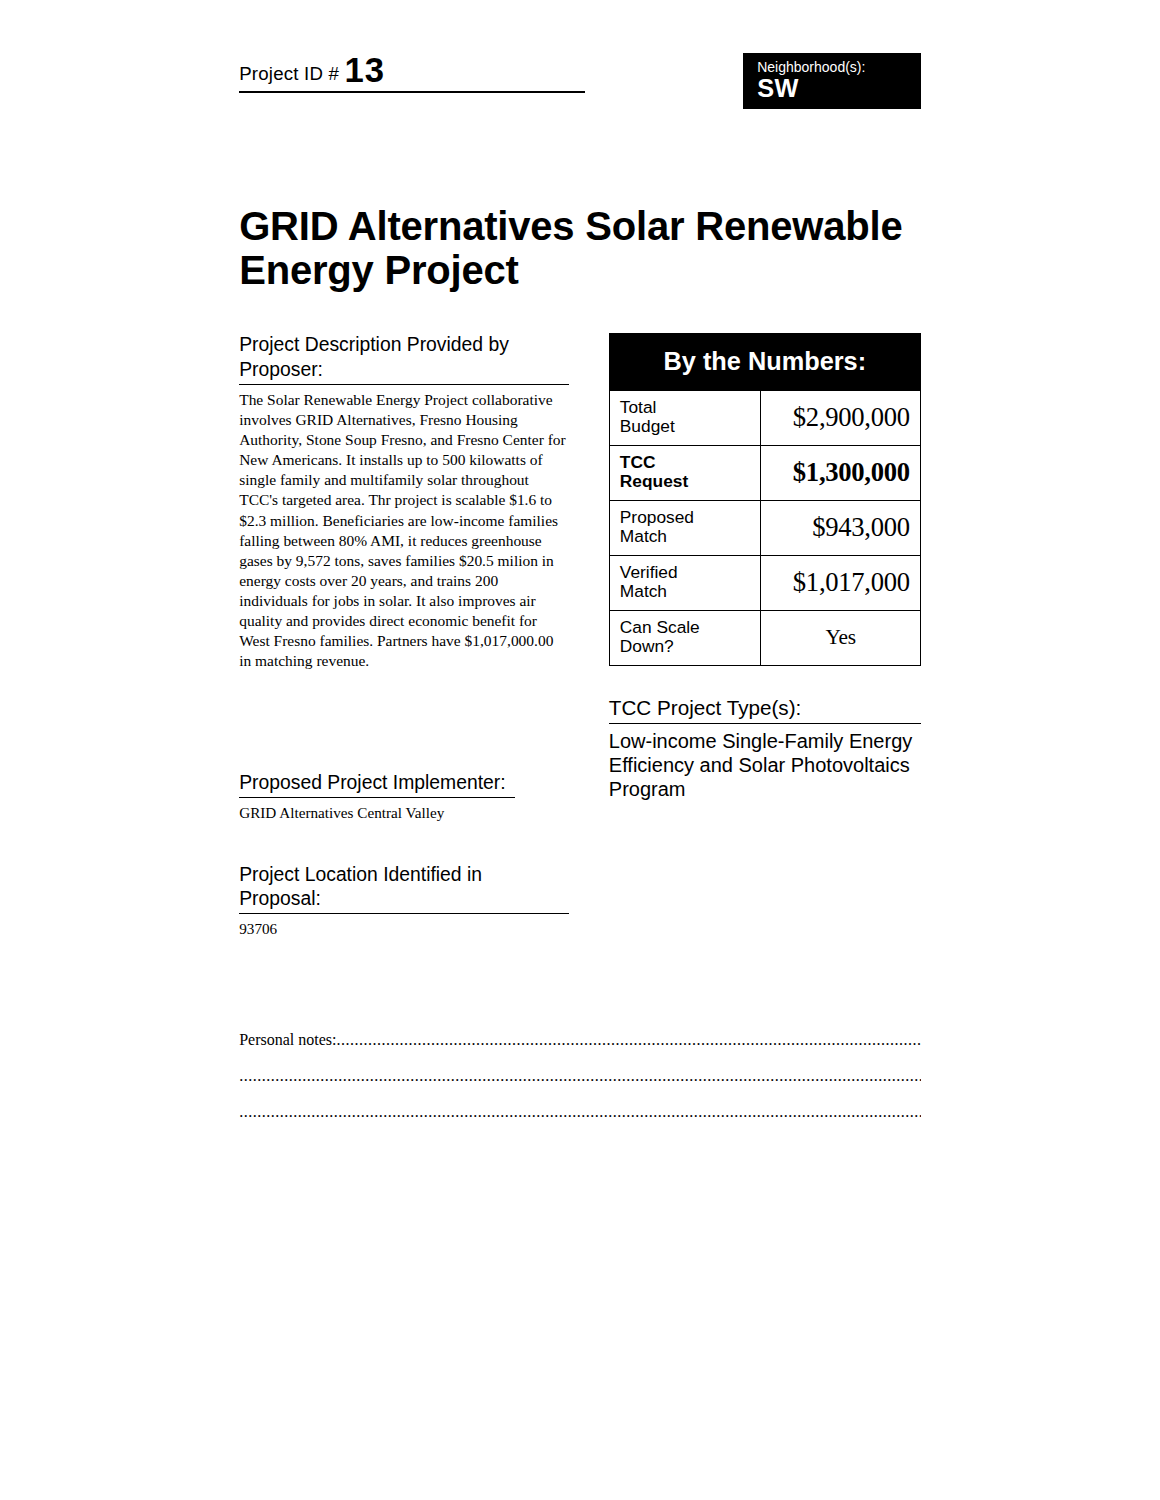Project ID # 13
Neighborhood(s): SW
GRID Alternatives Solar Renewable
Energy Project
Project Description Provided by Proposer:
The Solar Renewable Energy Project collaborative involves GRID Alternatives, Fresno Housing Authority, Stone Soup Fresno, and Fresno Center for New Americans. It installs up to 500 kilowatts of single family and multifamily solar throughout TCC's targeted area. Thr project is scalable $1.6 to $2.3 million. Beneficiaries are low-income families falling between 80% AMI, it reduces greenhouse gases by 9,572 tons, saves families $20.5 milion in energy costs over 20 years, and trains 200 individuals for jobs in solar. It also improves air quality and provides direct economic benefit for West Fresno families. Partners have $1,017,000.00 in matching revenue.
Proposed Project Implementer:
GRID Alternatives Central Valley
Project Location Identified in Proposal:
93706
By the Numbers:
| Total Budget | $2,900,000 |
| TCC Request | $1,300,000 |
| Proposed Match | $943,000 |
| Verified Match | $1,017,000 |
| Can Scale Down? | Yes |
TCC Project Type(s):
Low-income Single-Family Energy Efficiency and Solar Photovoltaics Program
Personal notes:.................................................................................................................................................
...........................................................................................................................................................................
...........................................................................................................................................................................